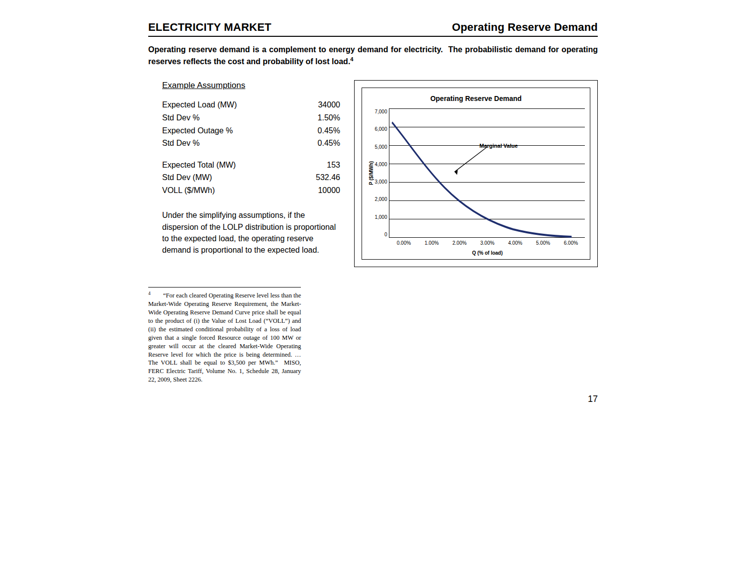ELECTRICITY MARKET
Operating Reserve Demand
Operating reserve demand is a complement to energy demand for electricity. The probabilistic demand for operating reserves reflects the cost and probability of lost load.4
Example Assumptions
| Expected Load (MW) | 34000 |
| Std Dev % | 1.50% |
| Expected Outage % | 0.45% |
| Std Dev % | 0.45% |
| Expected Total (MW) | 153 |
| Std Dev (MW) | 532.46 |
| VOLL ($/MWh) | 10000 |
Under the simplifying assumptions, if the dispersion of the LOLP distribution is proportional to the expected load, the operating reserve demand is proportional to the expected load.
Operating Reserve Demand
P ($/MWh)
7,000
6,000
5,000
4,000
3,000
2,000
1,000
0
Marginal Value
0.00% 1.00% 2.00% 3.00% 4.00% 5.00% 6.00%
Q (% of load)
4 “For each cleared Operating Reserve level less than the Market-Wide Operating Reserve Requirement, the Market-Wide Operating Reserve Demand Curve price shall be equal to the product of (i) the Value of Lost Load (“VOLL”) and (ii) the estimated conditional probability of a loss of load given that a single forced Resource outage of 100 MW or greater will occur at the cleared Market-Wide Operating Reserve level for which the price is being determined. … The VOLL shall be equal to $3,500 per MWh.” MISO, FERC Electric Tariff, Volume No. 1, Schedule 28, January 22, 2009, Sheet 2226.
17